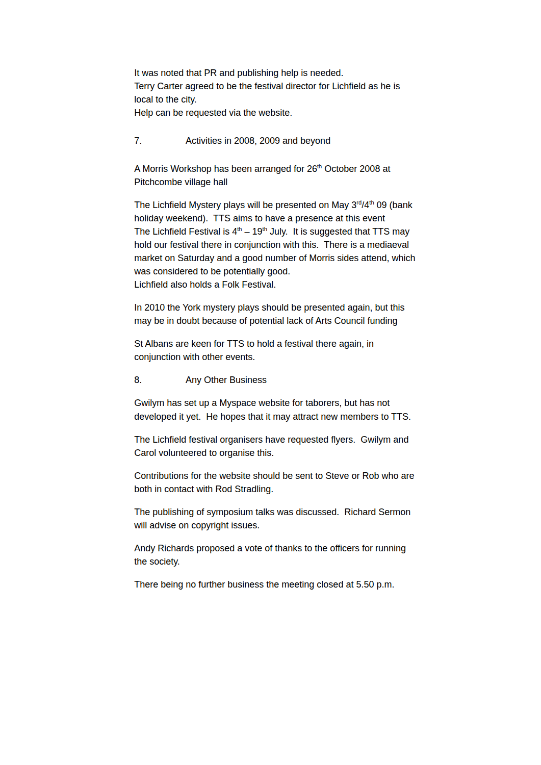It was noted that PR and publishing help is needed.
Terry Carter agreed to be the festival director for Lichfield as he is local to the city.
Help can be requested via the website.
7. Activities in 2008, 2009 and beyond
A Morris Workshop has been arranged for 26th October 2008 at Pitchcombe village hall
The Lichfield Mystery plays will be presented on May 3rd/4th 09 (bank holiday weekend). TTS aims to have a presence at this event
The Lichfield Festival is 4th – 19th July. It is suggested that TTS may hold our festival there in conjunction with this. There is a mediaeval market on Saturday and a good number of Morris sides attend, which was considered to be potentially good.
Lichfield also holds a Folk Festival.
In 2010 the York mystery plays should be presented again, but this may be in doubt because of potential lack of Arts Council funding
St Albans are keen for TTS to hold a festival there again, in conjunction with other events.
8. Any Other Business
Gwilym has set up a Myspace website for taborers, but has not developed it yet. He hopes that it may attract new members to TTS.
The Lichfield festival organisers have requested flyers. Gwilym and Carol volunteered to organise this.
Contributions for the website should be sent to Steve or Rob who are both in contact with Rod Stradling.
The publishing of symposium talks was discussed. Richard Sermon will advise on copyright issues.
Andy Richards proposed a vote of thanks to the officers for running the society.
There being no further business the meeting closed at 5.50 p.m.